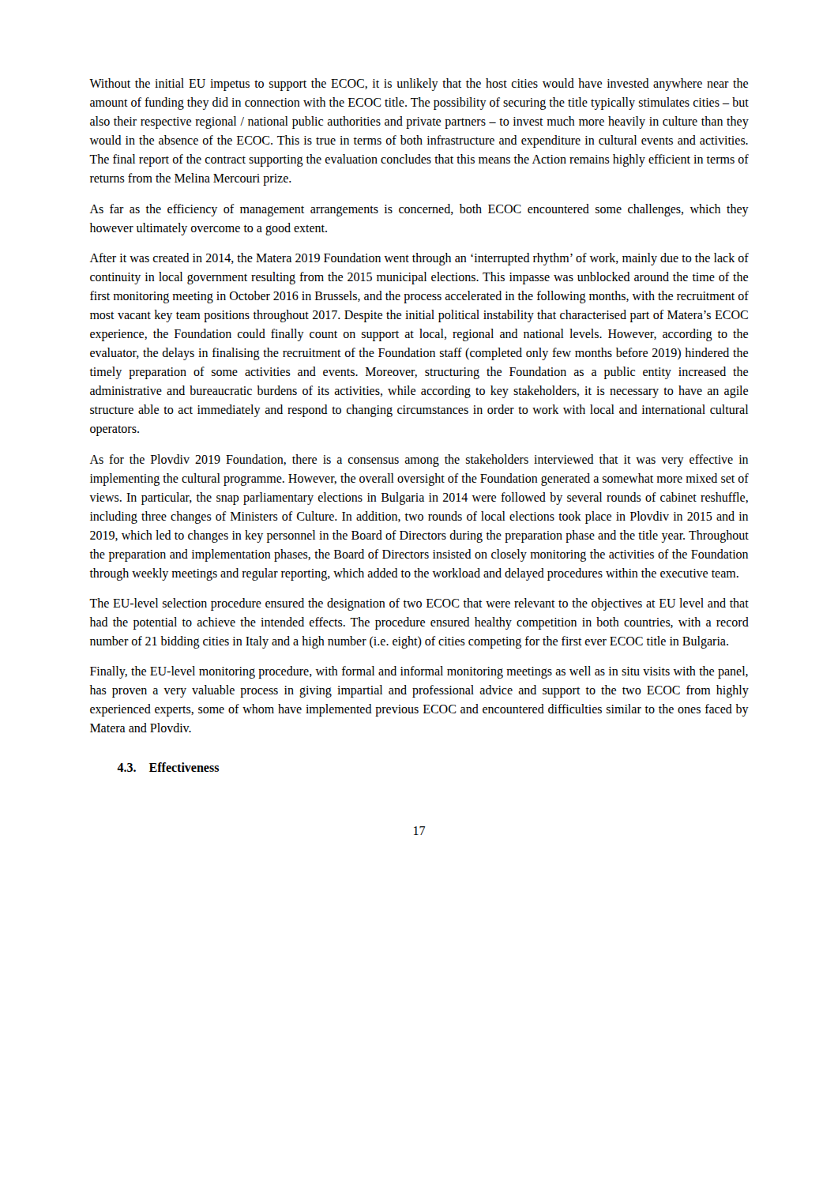Without the initial EU impetus to support the ECOC, it is unlikely that the host cities would have invested anywhere near the amount of funding they did in connection with the ECOC title. The possibility of securing the title typically stimulates cities – but also their respective regional / national public authorities and private partners – to invest much more heavily in culture than they would in the absence of the ECOC. This is true in terms of both infrastructure and expenditure in cultural events and activities. The final report of the contract supporting the evaluation concludes that this means the Action remains highly efficient in terms of returns from the Melina Mercouri prize.
As far as the efficiency of management arrangements is concerned, both ECOC encountered some challenges, which they however ultimately overcome to a good extent.
After it was created in 2014, the Matera 2019 Foundation went through an ‘interrupted rhythm’ of work, mainly due to the lack of continuity in local government resulting from the 2015 municipal elections. This impasse was unblocked around the time of the first monitoring meeting in October 2016 in Brussels, and the process accelerated in the following months, with the recruitment of most vacant key team positions throughout 2017. Despite the initial political instability that characterised part of Matera’s ECOC experience, the Foundation could finally count on support at local, regional and national levels. However, according to the evaluator, the delays in finalising the recruitment of the Foundation staff (completed only few months before 2019) hindered the timely preparation of some activities and events. Moreover, structuring the Foundation as a public entity increased the administrative and bureaucratic burdens of its activities, while according to key stakeholders, it is necessary to have an agile structure able to act immediately and respond to changing circumstances in order to work with local and international cultural operators.
As for the Plovdiv 2019 Foundation, there is a consensus among the stakeholders interviewed that it was very effective in implementing the cultural programme. However, the overall oversight of the Foundation generated a somewhat more mixed set of views. In particular, the snap parliamentary elections in Bulgaria in 2014 were followed by several rounds of cabinet reshuffle, including three changes of Ministers of Culture. In addition, two rounds of local elections took place in Plovdiv in 2015 and in 2019, which led to changes in key personnel in the Board of Directors during the preparation phase and the title year. Throughout the preparation and implementation phases, the Board of Directors insisted on closely monitoring the activities of the Foundation through weekly meetings and regular reporting, which added to the workload and delayed procedures within the executive team.
The EU-level selection procedure ensured the designation of two ECOC that were relevant to the objectives at EU level and that had the potential to achieve the intended effects. The procedure ensured healthy competition in both countries, with a record number of 21 bidding cities in Italy and a high number (i.e. eight) of cities competing for the first ever ECOC title in Bulgaria.
Finally, the EU-level monitoring procedure, with formal and informal monitoring meetings as well as in situ visits with the panel, has proven a very valuable process in giving impartial and professional advice and support to the two ECOC from highly experienced experts, some of whom have implemented previous ECOC and encountered difficulties similar to the ones faced by Matera and Plovdiv.
4.3. Effectiveness
17